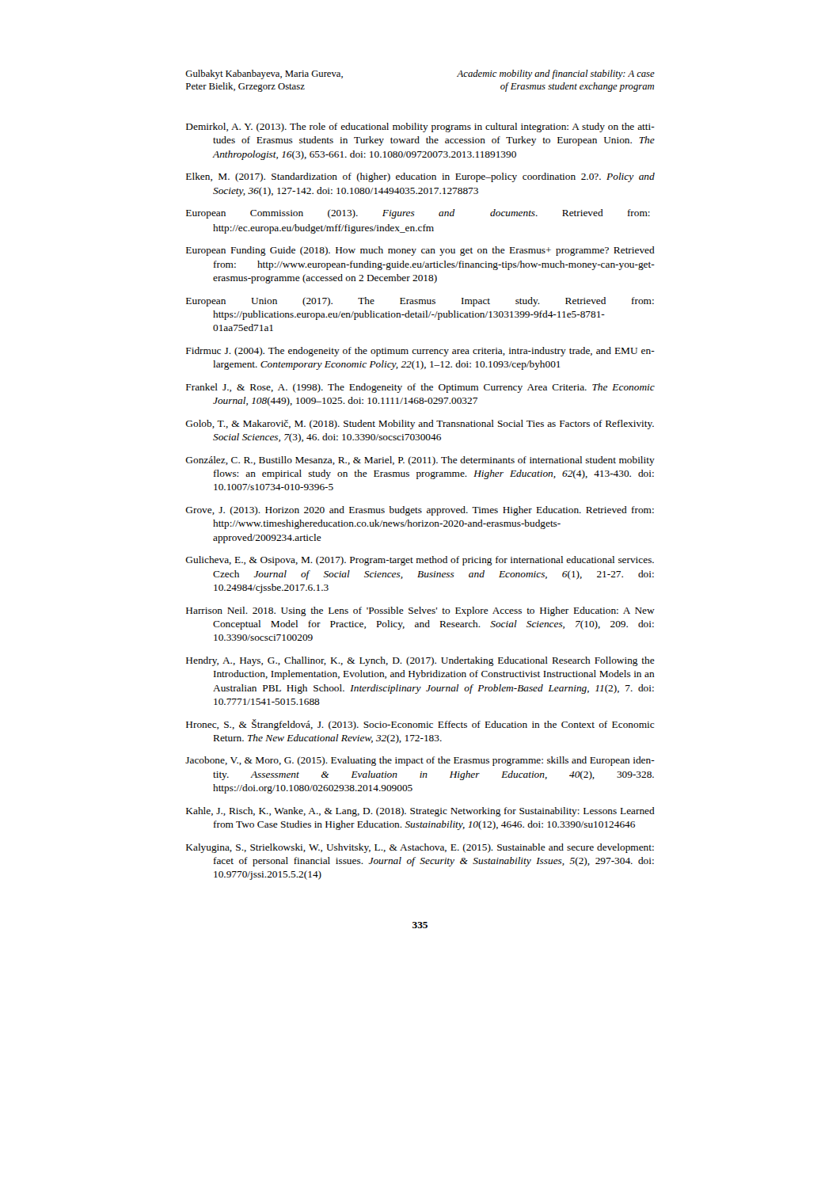Gulbakyt Kabanbayeva, Maria Gureva,
Peter Bielik, Grzegorz Ostasz
Academic mobility and financial stability: A case
of Erasmus student exchange program
Demirkol, A. Y. (2013). The role of educational mobility programs in cultural integration: A study on the attitudes of Erasmus students in Turkey toward the accession of Turkey to European Union. The Anthropologist, 16(3), 653-661. doi: 10.1080/09720073.2013.11891390
Elken, M. (2017). Standardization of (higher) education in Europe–policy coordination 2.0?. Policy and Society, 36(1), 127-142. doi: 10.1080/14494035.2017.1278873
European Commission(2013). Figures and documents. Retrieved from:
http://ec.europa.eu/budget/mff/figures/index_en.cfm
European Funding Guide (2018). How much money can you get on the Erasmus+ programme? Retrieved from: http://www.european-funding-guide.eu/articles/financing-tips/how-much-money-can-you-get-erasmus-programme (accessed on 2 December 2018)
European Union (2017). The Erasmus Impact study. Retrieved from: https://publications.europa.eu/en/publication-detail/-/publication/13031399-9fd4-11e5-8781-01aa75ed71a1
Fidrmuc J. (2004). The endogeneity of the optimum currency area criteria, intra-industry trade, and EMU enlargement. Contemporary Economic Policy, 22(1), 1–12. doi: 10.1093/cep/byh001
Frankel J., & Rose, A. (1998). The Endogeneity of the Optimum Currency Area Criteria. The Economic Journal, 108(449), 1009–1025. doi: 10.1111/1468-0297.00327
Golob, T., & Makarovič, M. (2018). Student Mobility and Transnational Social Ties as Factors of Reflexivity. Social Sciences, 7(3), 46. doi: 10.3390/socsci7030046
González, C. R., Bustillo Mesanza, R., & Mariel, P. (2011). The determinants of international student mobility flows: an empirical study on the Erasmus programme. Higher Education, 62(4), 413-430. doi: 10.1007/s10734-010-9396-5
Grove, J. (2013). Horizon 2020 and Erasmus budgets approved. Times Higher Education. Retrieved from: http://www.timeshighereducation.co.uk/news/horizon-2020-and-erasmus-budgets-approved/2009234.article
Gulicheva, E., & Osipova, M. (2017). Program-target method of pricing for international educational services. Czech Journal of Social Sciences, Business and Economics, 6(1), 21-27. doi: 10.24984/cjssbe.2017.6.1.3
Harrison Neil. 2018. Using the Lens of 'Possible Selves' to Explore Access to Higher Education: A New Conceptual Model for Practice, Policy, and Research. Social Sciences, 7(10), 209. doi: 10.3390/socsci7100209
Hendry, A., Hays, G., Challinor, K., & Lynch, D. (2017). Undertaking Educational Research Following the Introduction, Implementation, Evolution, and Hybridization of Constructivist Instructional Models in an Australian PBL High School. Interdisciplinary Journal of Problem-Based Learning, 11(2), 7. doi: 10.7771/1541-5015.1688
Hronec, S., & Štrangfeldová, J. (2013). Socio-Economic Effects of Education in the Context of Economic Return. The New Educational Review, 32(2), 172-183.
Jacobone, V., & Moro, G. (2015). Evaluating the impact of the Erasmus programme: skills and European identity. Assessment & Evaluation in Higher Education, 40(2), 309-328. https://doi.org/10.1080/02602938.2014.909005
Kahle, J., Risch, K., Wanke, A., & Lang, D. (2018). Strategic Networking for Sustainability: Lessons Learned from Two Case Studies in Higher Education. Sustainability, 10(12), 4646. doi: 10.3390/su10124646
Kalyugina, S., Strielkowski, W., Ushvitsky, L., & Astachova, E. (2015). Sustainable and secure development: facet of personal financial issues. Journal of Security & Sustainability Issues, 5(2), 297-304. doi: 10.9770/jssi.2015.5.2(14)
335